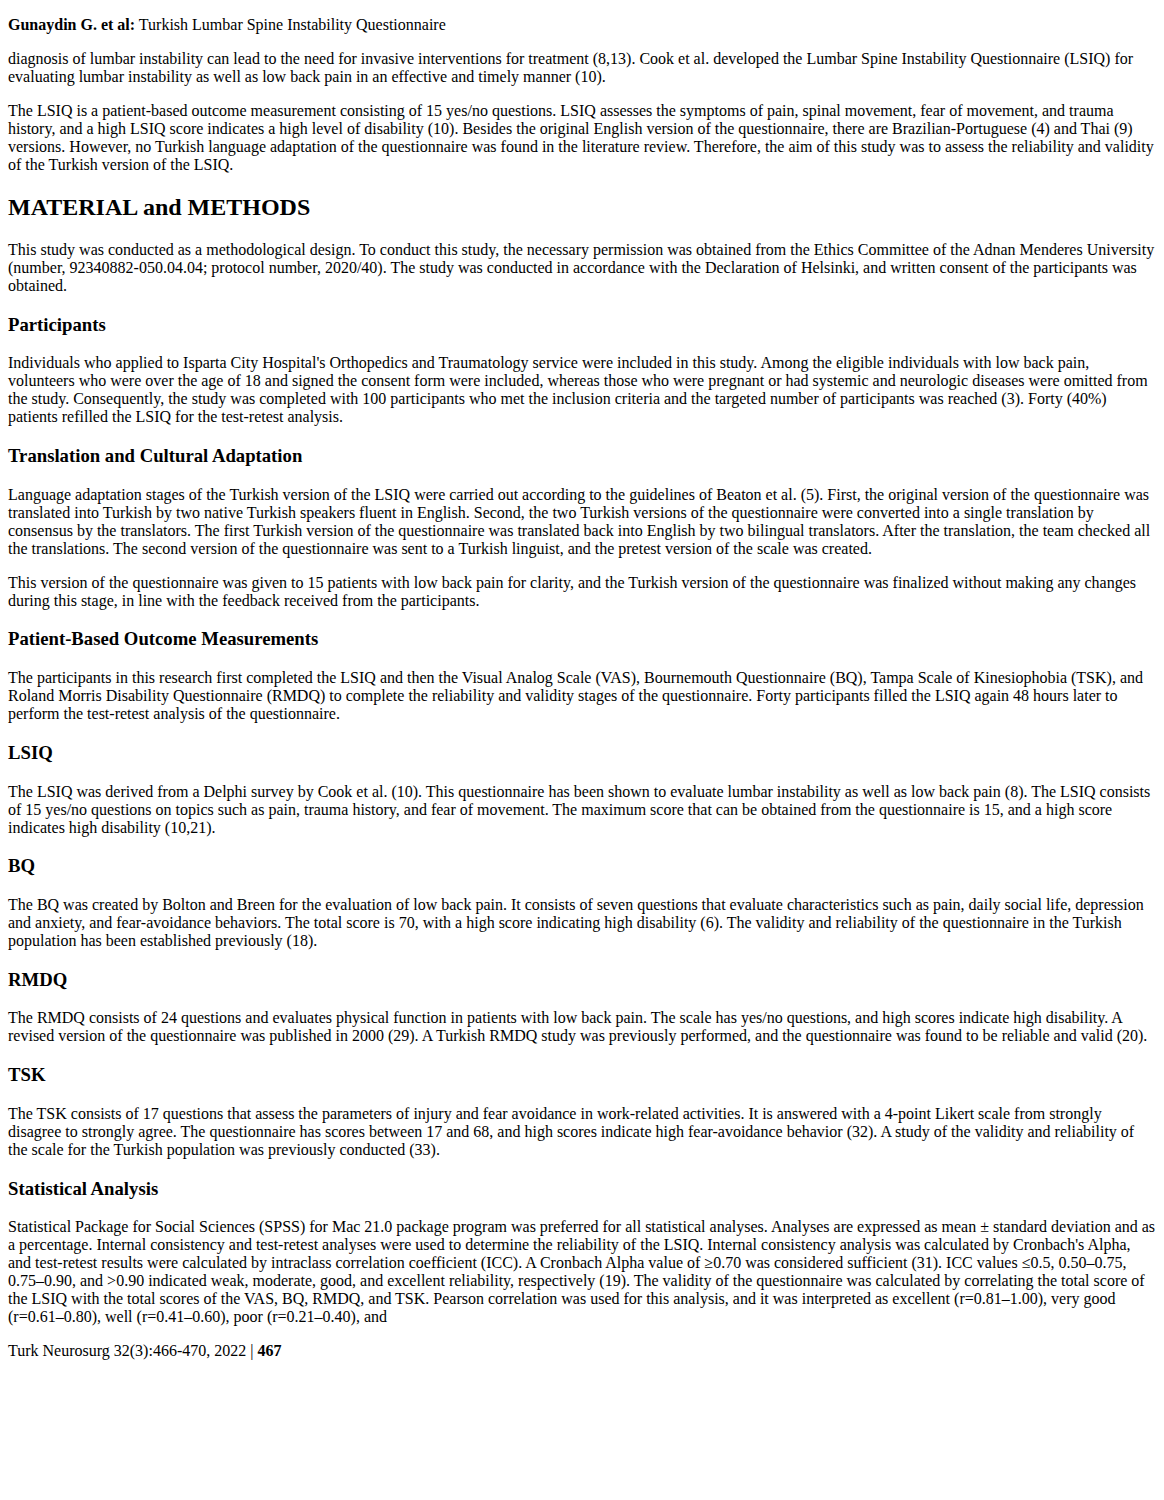Gunaydin G. et al: Turkish Lumbar Spine Instability Questionnaire
diagnosis of lumbar instability can lead to the need for invasive interventions for treatment (8,13). Cook et al. developed the Lumbar Spine Instability Questionnaire (LSIQ) for evaluating lumbar instability as well as low back pain in an effective and timely manner (10).
The LSIQ is a patient-based outcome measurement consisting of 15 yes/no questions. LSIQ assesses the symptoms of pain, spinal movement, fear of movement, and trauma history, and a high LSIQ score indicates a high level of disability (10). Besides the original English version of the questionnaire, there are Brazilian-Portuguese (4) and Thai (9) versions. However, no Turkish language adaptation of the questionnaire was found in the literature review. Therefore, the aim of this study was to assess the reliability and validity of the Turkish version of the LSIQ.
MATERIAL and METHODS
This study was conducted as a methodological design. To conduct this study, the necessary permission was obtained from the Ethics Committee of the Adnan Menderes University (number, 92340882-050.04.04; protocol number, 2020/40). The study was conducted in accordance with the Declaration of Helsinki, and written consent of the participants was obtained.
Participants
Individuals who applied to Isparta City Hospital's Orthopedics and Traumatology service were included in this study. Among the eligible individuals with low back pain, volunteers who were over the age of 18 and signed the consent form were included, whereas those who were pregnant or had systemic and neurologic diseases were omitted from the study. Consequently, the study was completed with 100 participants who met the inclusion criteria and the targeted number of participants was reached (3). Forty (40%) patients refilled the LSIQ for the test-retest analysis.
Translation and Cultural Adaptation
Language adaptation stages of the Turkish version of the LSIQ were carried out according to the guidelines of Beaton et al. (5). First, the original version of the questionnaire was translated into Turkish by two native Turkish speakers fluent in English. Second, the two Turkish versions of the questionnaire were converted into a single translation by consensus by the translators. The first Turkish version of the questionnaire was translated back into English by two bilingual translators. After the translation, the team checked all the translations. The second version of the questionnaire was sent to a Turkish linguist, and the pretest version of the scale was created.
This version of the questionnaire was given to 15 patients with low back pain for clarity, and the Turkish version of the questionnaire was finalized without making any changes during this stage, in line with the feedback received from the participants.
Patient-Based Outcome Measurements
The participants in this research first completed the LSIQ and then the Visual Analog Scale (VAS), Bournemouth Questionnaire (BQ), Tampa Scale of Kinesiophobia (TSK), and Roland Morris Disability Questionnaire (RMDQ) to complete the reliability and validity stages of the questionnaire. Forty participants filled the LSIQ again 48 hours later to perform the test-retest analysis of the questionnaire.
LSIQ
The LSIQ was derived from a Delphi survey by Cook et al. (10). This questionnaire has been shown to evaluate lumbar instability as well as low back pain (8). The LSIQ consists of 15 yes/no questions on topics such as pain, trauma history, and fear of movement. The maximum score that can be obtained from the questionnaire is 15, and a high score indicates high disability (10,21).
BQ
The BQ was created by Bolton and Breen for the evaluation of low back pain. It consists of seven questions that evaluate characteristics such as pain, daily social life, depression and anxiety, and fear-avoidance behaviors. The total score is 70, with a high score indicating high disability (6). The validity and reliability of the questionnaire in the Turkish population has been established previously (18).
RMDQ
The RMDQ consists of 24 questions and evaluates physical function in patients with low back pain. The scale has yes/no questions, and high scores indicate high disability. A revised version of the questionnaire was published in 2000 (29). A Turkish RMDQ study was previously performed, and the questionnaire was found to be reliable and valid (20).
TSK
The TSK consists of 17 questions that assess the parameters of injury and fear avoidance in work-related activities. It is answered with a 4-point Likert scale from strongly disagree to strongly agree. The questionnaire has scores between 17 and 68, and high scores indicate high fear-avoidance behavior (32). A study of the validity and reliability of the scale for the Turkish population was previously conducted (33).
Statistical Analysis
Statistical Package for Social Sciences (SPSS) for Mac 21.0 package program was preferred for all statistical analyses. Analyses are expressed as mean ± standard deviation and as a percentage. Internal consistency and test-retest analyses were used to determine the reliability of the LSIQ. Internal consistency analysis was calculated by Cronbach's Alpha, and test-retest results were calculated by intraclass correlation coefficient (ICC). A Cronbach Alpha value of ≥0.70 was considered sufficient (31). ICC values ≤0.5, 0.50–0.75, 0.75–0.90, and >0.90 indicated weak, moderate, good, and excellent reliability, respectively (19). The validity of the questionnaire was calculated by correlating the total score of the LSIQ with the total scores of the VAS, BQ, RMDQ, and TSK. Pearson correlation was used for this analysis, and it was interpreted as excellent (r=0.81–1.00), very good (r=0.61–0.80), well (r=0.41–0.60), poor (r=0.21–0.40), and
Turk Neurosurg 32(3):466-470, 2022 | 467